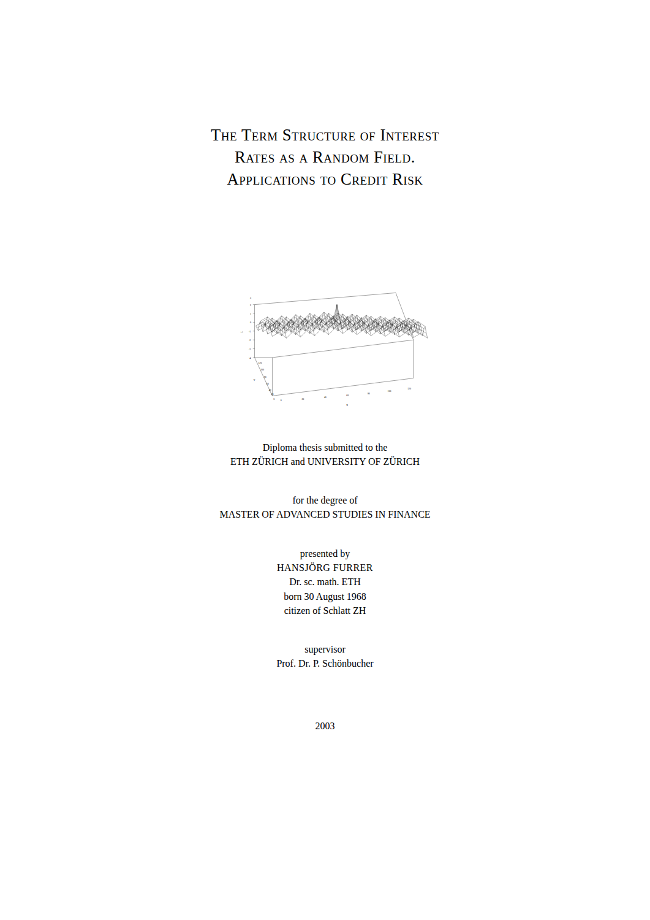The Term Structure of Interest
Rates as a Random Field.
Applications to Credit Risk
-4 -3 -2 -1 0 1 2 3 Z 120 100 80 60 40 20 0 Y 0 20 40 60 80 100 120 X
Diploma thesis submitted to the
ETH ZÜRICH and UNIVERSITY OF ZÜRICH
for the degree of
MASTER OF ADVANCED STUDIES IN FINANCE
presented by
HANSJÖRG FURRER
Dr. sc. math. ETH
born 30 August 1968
citizen of Schlatt ZH
supervisor
Prof. Dr. P. Schönbucher
2003